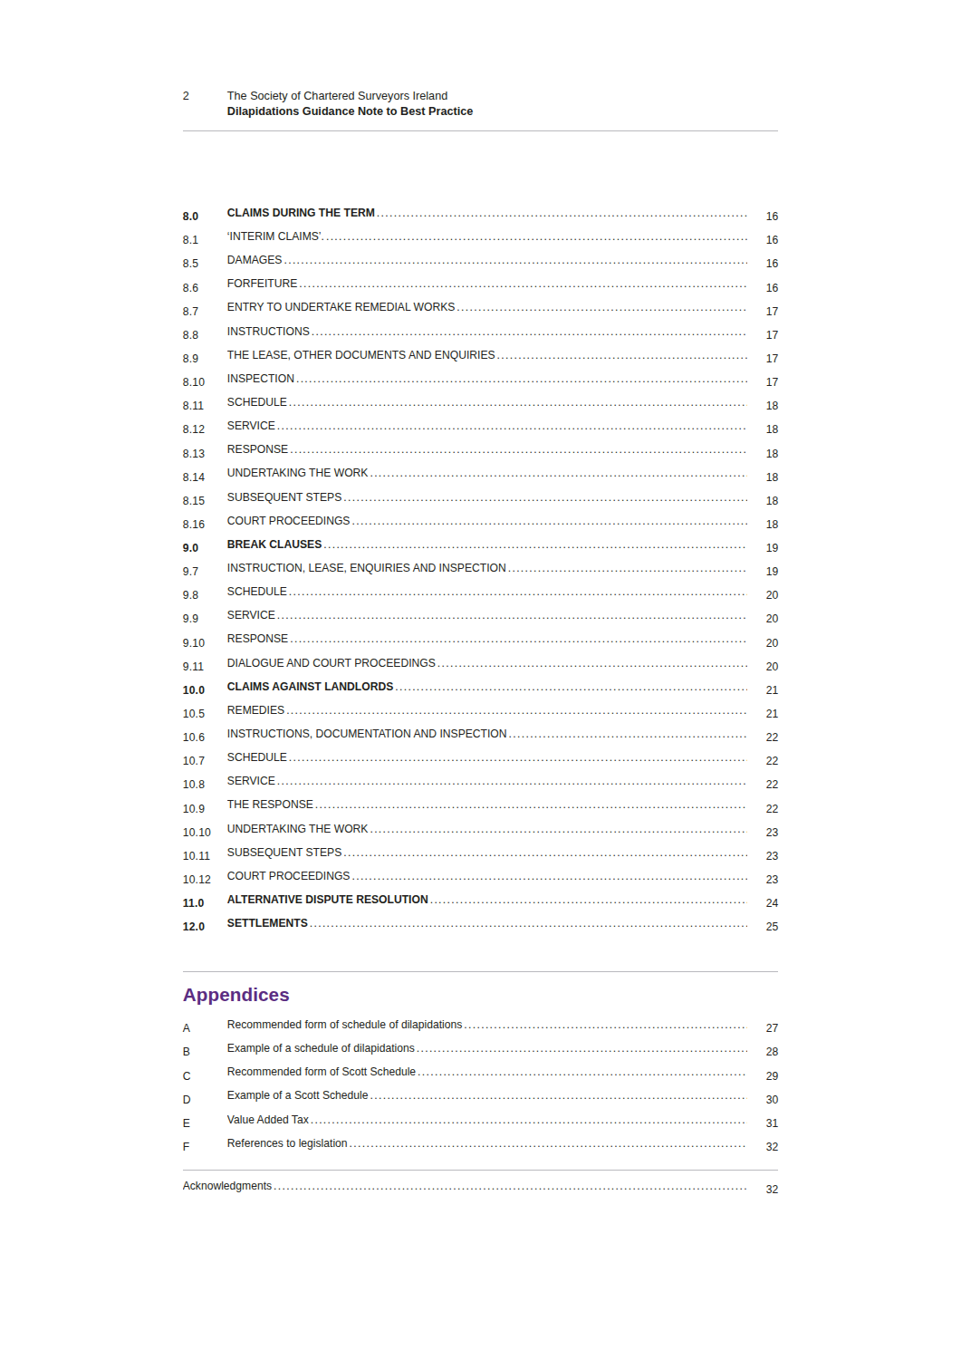2
The Society of Chartered Surveyors Ireland
Dilapidations Guidance Note to Best Practice
| 8.0 | CLAIMS DURING THE TERM ................................................................................................................................. | 16 |
| 8.1 | ‘INTERIM CLAIMS’. ............................................................................................................................................. | 16 |
| 8.5 | DAMAGES ......................................................................................................................................................... | 16 |
| 8.6 | FORFEITURE ..................................................................................................................................................... | 16 |
| 8.7 | ENTRY TO UNDERTAKE REMEDIAL WORKS ................................................................................................. | 17 |
| 8.8 | INSTRUCTIONS ................................................................................................................................................. | 17 |
| 8.9 | THE LEASE, OTHER DOCUMENTS AND ENQUIRIES ..................................................................................... | 17 |
| 8.10 | INSPECTION ..................................................................................................................................................... | 17 |
| 8.11 | SCHEDULE ........................................................................................................................................................ | 18 |
| 8.12 | SERVICE ........................................................................................................................................................... | 18 |
| 8.13 | RESPONSE ....................................................................................................................................................... | 18 |
| 8.14 | UNDERTAKING THE WORK ..................................................................................................................... | 18 |
| 8.15 | SUBSEQUENT STEPS ............................................................................................................................. | 18 |
| 8.16 | COURT PROCEEDINGS ........................................................................................................................... | 18 |
| 9.0 | BREAK CLAUSES ............................................................................................................................................. | 19 |
| 9.7 | INSTRUCTION, LEASE, ENQUIRIES AND INSPECTION .............................................................................. | 19 |
| 9.8 | SCHEDULE ........................................................................................................................................................ | 20 |
| 9.9 | SERVICE ........................................................................................................................................................... | 20 |
| 9.10 | RESPONSE ....................................................................................................................................................... | 20 |
| 9.11 | DIALOGUE AND COURT PROCEEDINGS ..................................................................................................... | 20 |
| 10.0 | CLAIMS AGAINST LANDLORDS ................................................................................................................. | 21 |
| 10.5 | REMEDIES ......................................................................................................................................................... | 21 |
| 10.6 | INSTRUCTIONS, DOCUMENTATION AND INSPECTION .............................................................................. | 22 |
| 10.7 | SCHEDULE ........................................................................................................................................................ | 22 |
| 10.8 | SERVICE ........................................................................................................................................................... | 22 |
| 10.9 | THE RESPONSE ................................................................................................................................................. | 22 |
| 10.10 | UNDERTAKING THE WORK ..................................................................................................................... | 23 |
| 10.11 | SUBSEQUENT STEPS ............................................................................................................................. | 23 |
| 10.12 | COURT PROCEEDINGS ........................................................................................................................... | 23 |
| 11.0 | ALTERNATIVE DISPUTE RESOLUTION ..................................................................................................... | 24 |
| 12.0 | SETTLEMENTS ..................................................................................................................................................... | 25 |
Appendices
| A | Recommended form of schedule of dilapidations ............................................................................................. | 27 |
| B | Example of a schedule of dilapidations ......................................................................................................... | 28 |
| C | Recommended form of Scott Schedule ......................................................................................................... | 29 |
| D | Example of a Scott Schedule ..................................................................................................................... | 30 |
| E | Value Added Tax ............................................................................................................................................. | 31 |
| F | References to legislation ............................................................................................................................. | 32 |
| Acknowledgments ................................................................................................................................................................. | 32 |